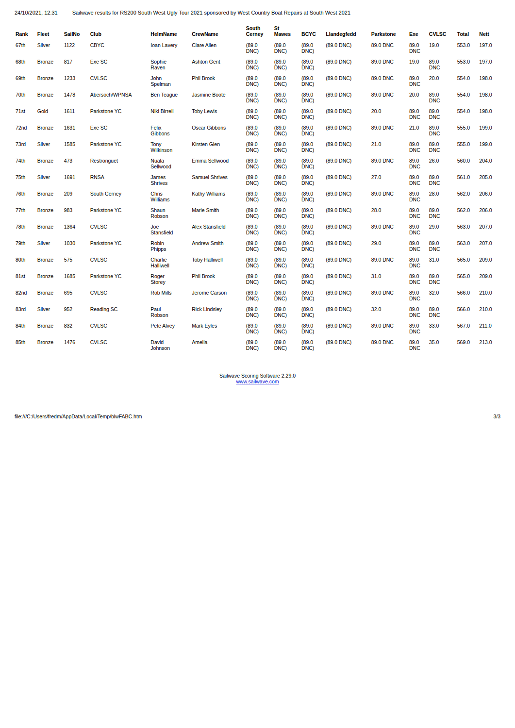24/10/2021, 12:31 Sailwave results for RS200 South West Ugly Tour 2021 sponsored by West Country Boat Repairs at South West 2021
| Rank | Fleet | SailNo | Club | HelmName | CrewName | South Cerney | St Mawes | BCYC | Llandegfedd | Parkstone | Exe | CVLSC | Total | Nett |
| --- | --- | --- | --- | --- | --- | --- | --- | --- | --- | --- | --- | --- | --- | --- |
| 67th | Silver | 1122 | CBYC | Ioan Lavery | Clare Allen | (89.0 DNC) | (89.0 DNC) | (89.0 DNC) | (89.0 DNC) | 89.0 DNC | 89.0 DNC | 19.0 | 553.0 | 197.0 |
| 68th | Bronze | 817 | Exe SC | Sophie Raven | Ashton Gent | (89.0 DNC) | (89.0 DNC) | (89.0 DNC) | (89.0 DNC) | 89.0 DNC | 19.0 | 89.0 DNC | 553.0 | 197.0 |
| 69th | Bronze | 1233 | CVLSC | John Spelman | Phil Brook | (89.0 DNC) | (89.0 DNC) | (89.0 DNC) | (89.0 DNC) | 89.0 DNC | 89.0 DNC | 20.0 | 554.0 | 198.0 |
| 70th | Bronze | 1478 | Abersoch/WPNSA | Ben Teague | Jasmine Boote | (89.0 DNC) | (89.0 DNC) | (89.0 DNC) | (89.0 DNC) | 89.0 DNC | 20.0 | 89.0 DNC | 554.0 | 198.0 |
| 71st | Gold | 1611 | Parkstone YC | Niki Birrell | Toby Lewis | (89.0 DNC) | (89.0 DNC) | (89.0 DNC) | (89.0 DNC) | 20.0 | 89.0 DNC | 89.0 DNC | 554.0 | 198.0 |
| 72nd | Bronze | 1631 | Exe SC | Felix Gibbons | Oscar Gibbons | (89.0 DNC) | (89.0 DNC) | (89.0 DNC) | (89.0 DNC) | 89.0 DNC | 21.0 | 89.0 DNC | 555.0 | 199.0 |
| 73rd | Silver | 1585 | Parkstone YC | Tony Wilkinson | Kirsten Glen | (89.0 DNC) | (89.0 DNC) | (89.0 DNC) | (89.0 DNC) | 21.0 | 89.0 DNC | 89.0 DNC | 555.0 | 199.0 |
| 74th | Bronze | 473 | Restronguet | Nuala Sellwood | Emma Sellwood | (89.0 DNC) | (89.0 DNC) | (89.0 DNC) | (89.0 DNC) | 89.0 DNC | 89.0 DNC | 26.0 | 560.0 | 204.0 |
| 75th | Silver | 1691 | RNSA | James Shrives | Samuel Shrives | (89.0 DNC) | (89.0 DNC) | (89.0 DNC) | (89.0 DNC) | 27.0 | 89.0 DNC | 89.0 DNC | 561.0 | 205.0 |
| 76th | Bronze | 209 | South Cerney | Chris Williams | Kathy Williams | (89.0 DNC) | (89.0 DNC) | (89.0 DNC) | (89.0 DNC) | 89.0 DNC | 89.0 DNC | 28.0 | 562.0 | 206.0 |
| 77th | Bronze | 983 | Parkstone YC | Shaun Robson | Marie Smith | (89.0 DNC) | (89.0 DNC) | (89.0 DNC) | (89.0 DNC) | 28.0 | 89.0 DNC | 89.0 DNC | 562.0 | 206.0 |
| 78th | Bronze | 1364 | CVLSC | Joe Stansfield | Alex Stansfield | (89.0 DNC) | (89.0 DNC) | (89.0 DNC) | (89.0 DNC) | 89.0 DNC | 89.0 DNC | 29.0 | 563.0 | 207.0 |
| 79th | Silver | 1030 | Parkstone YC | Robin Phipps | Andrew Smith | (89.0 DNC) | (89.0 DNC) | (89.0 DNC) | (89.0 DNC) | 29.0 | 89.0 DNC | 89.0 DNC | 563.0 | 207.0 |
| 80th | Bronze | 575 | CVLSC | Charlie Halliwell | Toby Halliwell | (89.0 DNC) | (89.0 DNC) | (89.0 DNC) | (89.0 DNC) | 89.0 DNC | 89.0 DNC | 31.0 | 565.0 | 209.0 |
| 81st | Bronze | 1685 | Parkstone YC | Roger Storey | Phil Brook | (89.0 DNC) | (89.0 DNC) | (89.0 DNC) | (89.0 DNC) | 31.0 | 89.0 DNC | 89.0 DNC | 565.0 | 209.0 |
| 82nd | Bronze | 695 | CVLSC | Rob Mills | Jerome Carson | (89.0 DNC) | (89.0 DNC) | (89.0 DNC) | (89.0 DNC) | 89.0 DNC | 89.0 DNC | 32.0 | 566.0 | 210.0 |
| 83rd | Silver | 952 | Reading SC | Paul Robson | Rick Lindsley | (89.0 DNC) | (89.0 DNC) | (89.0 DNC) | (89.0 DNC) | 32.0 | 89.0 DNC | 89.0 DNC | 566.0 | 210.0 |
| 84th | Bronze | 832 | CVLSC | Pete Alvey | Mark Eyles | (89.0 DNC) | (89.0 DNC) | (89.0 DNC) | (89.0 DNC) | 89.0 DNC | 89.0 DNC | 33.0 | 567.0 | 211.0 |
| 85th | Bronze | 1476 | CVLSC | David Johnson | Amelia | (89.0 DNC) | (89.0 DNC) | (89.0 DNC) | (89.0 DNC) | 89.0 DNC | 89.0 DNC | 35.0 | 569.0 | 213.0 |
Sailwave Scoring Software 2.29.0
www.sailwave.com
file:///C:/Users/fredm/AppData/Local/Temp/blwFABC.htm 3/3